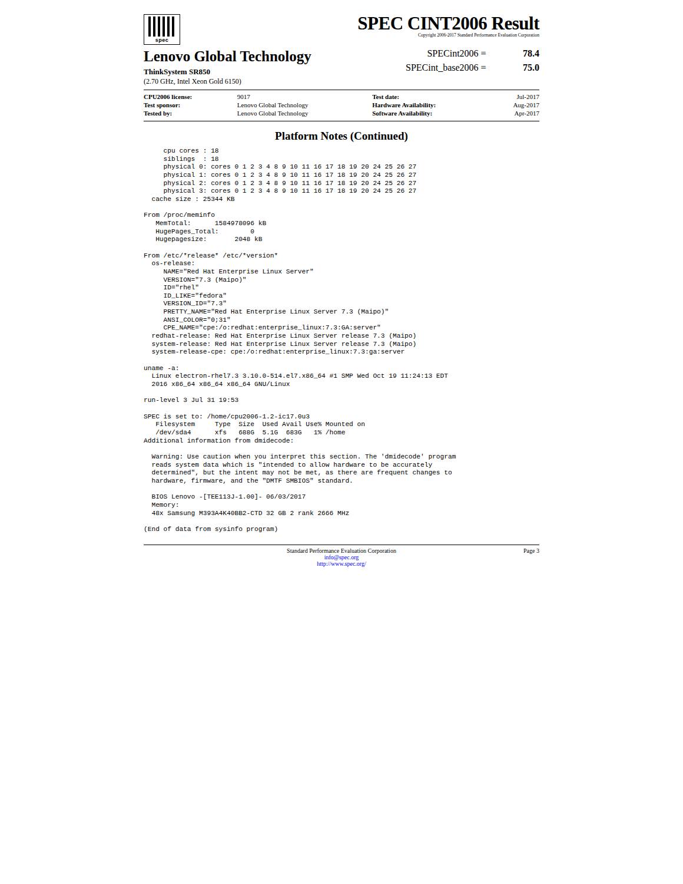spec
SPEC CINT2006 Result
Copyright 2006-2017 Standard Performance Evaluation Corporation
Lenovo Global Technology
ThinkSystem SR850
(2.70 GHz, Intel Xeon Gold 6150)
SPECint2006 = 78.4
SPECint_base2006 = 75.0
| CPU2006 license: | 9017 | Test date: | Jul-2017 |
| Test sponsor: | Lenovo Global Technology | Hardware Availability: | Aug-2017 |
| Tested by: | Lenovo Global Technology | Software Availability: | Apr-2017 |
Platform Notes (Continued)
     cpu cores : 18
     siblings  : 18
     physical 0: cores 0 1 2 3 4 8 9 10 11 16 17 18 19 20 24 25 26 27
     physical 1: cores 0 1 2 3 4 8 9 10 11 16 17 18 19 20 24 25 26 27
     physical 2: cores 0 1 2 3 4 8 9 10 11 16 17 18 19 20 24 25 26 27
     physical 3: cores 0 1 2 3 4 8 9 10 11 16 17 18 19 20 24 25 26 27
  cache size : 25344 KB

From /proc/meminfo
   MemTotal:      1584978096 kB
   HugePages_Total:        0
   Hugepagesize:       2048 kB

From /etc/*release* /etc/*version*
  os-release:
     NAME="Red Hat Enterprise Linux Server"
     VERSION="7.3 (Maipo)"
     ID="rhel"
     ID_LIKE="fedora"
     VERSION_ID="7.3"
     PRETTY_NAME="Red Hat Enterprise Linux Server 7.3 (Maipo)"
     ANSI_COLOR="0;31"
     CPE_NAME="cpe:/o:redhat:enterprise_linux:7.3:GA:server"
  redhat-release: Red Hat Enterprise Linux Server release 7.3 (Maipo)
  system-release: Red Hat Enterprise Linux Server release 7.3 (Maipo)
  system-release-cpe: cpe:/o:redhat:enterprise_linux:7.3:ga:server

uname -a:
  Linux electron-rhel7.3 3.10.0-514.el7.x86_64 #1 SMP Wed Oct 19 11:24:13 EDT
  2016 x86_64 x86_64 x86_64 GNU/Linux

run-level 3 Jul 31 19:53

SPEC is set to: /home/cpu2006-1.2-ic17.0u3
   Filesystem     Type  Size  Used Avail Use% Mounted on
   /dev/sda4      xfs   688G  5.1G  683G   1% /home
Additional information from dmidecode:

  Warning: Use caution when you interpret this section. The 'dmidecode' program
  reads system data which is "intended to allow hardware to be accurately
  determined", but the intent may not be met, as there are frequent changes to
  hardware, firmware, and the "DMTF SMBIOS" standard.

  BIOS Lenovo -[TEE113J-1.00]- 06/03/2017
  Memory:
  48x Samsung M393A4K40BB2-CTD 32 GB 2 rank 2666 MHz

(End of data from sysinfo program)
Standard Performance Evaluation Corporation
info@spec.org
http://www.spec.org/ Page 3